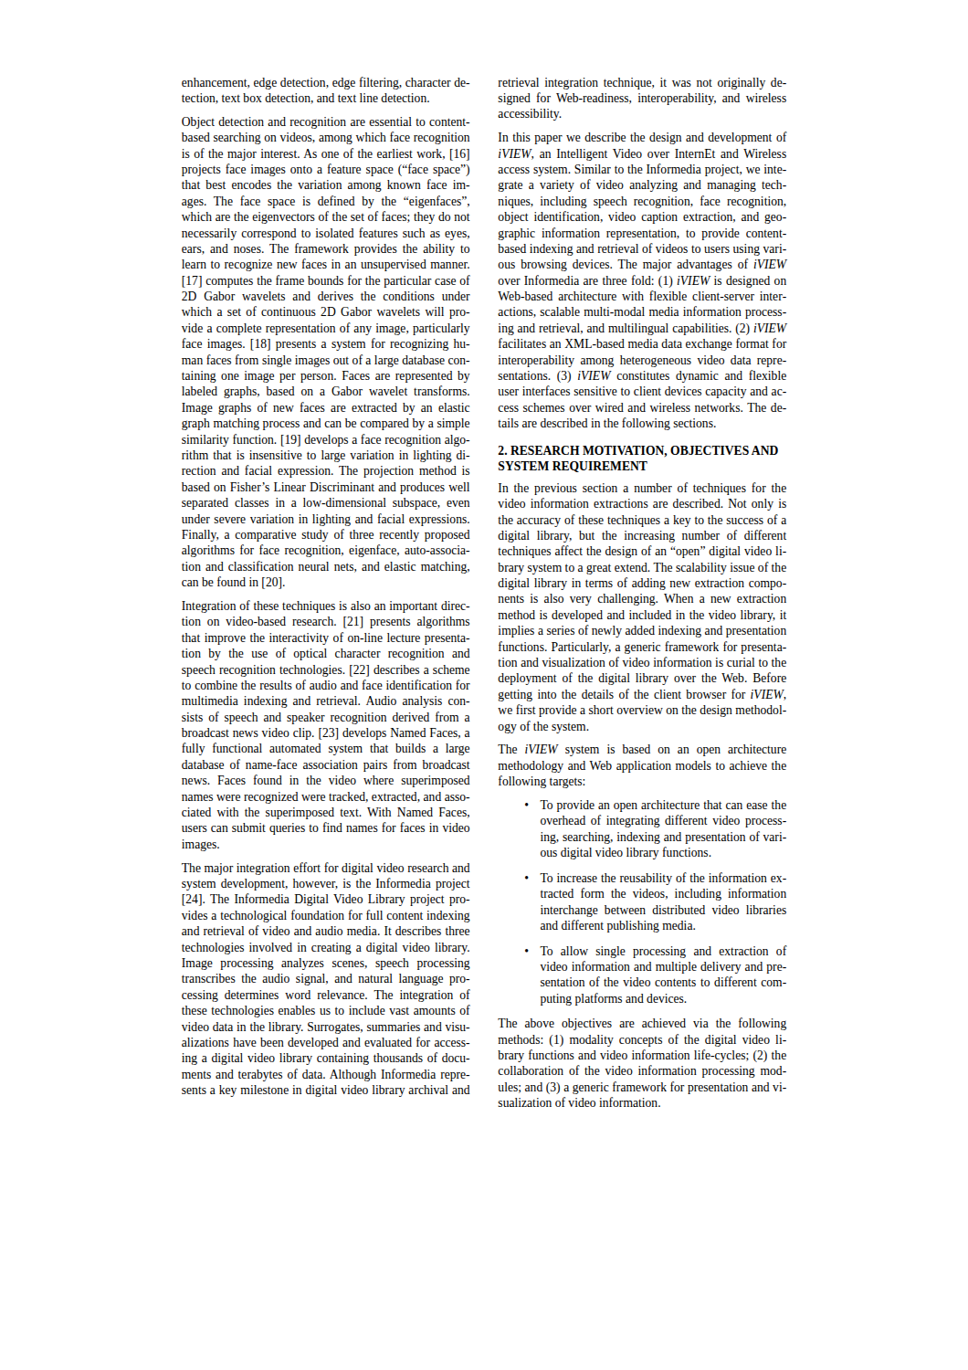enhancement, edge detection, edge filtering, character detection, text box detection, and text line detection.
Object detection and recognition are essential to content-based searching on videos, among which face recognition is of the major interest. As one of the earliest work, [16] projects face images onto a feature space (“face space”) that best encodes the variation among known face images. The face space is defined by the “eigenfaces”, which are the eigenvectors of the set of faces; they do not necessarily correspond to isolated features such as eyes, ears, and noses. The framework provides the ability to learn to recognize new faces in an unsupervised manner. [17] computes the frame bounds for the particular case of 2D Gabor wavelets and derives the conditions under which a set of continuous 2D Gabor wavelets will provide a complete representation of any image, particularly face images. [18] presents a system for recognizing human faces from single images out of a large database containing one image per person. Faces are represented by labeled graphs, based on a Gabor wavelet transforms. Image graphs of new faces are extracted by an elastic graph matching process and can be compared by a simple similarity function. [19] develops a face recognition algorithm that is insensitive to large variation in lighting direction and facial expression. The projection method is based on Fisher’s Linear Discriminant and produces well separated classes in a low-dimensional subspace, even under severe variation in lighting and facial expressions. Finally, a comparative study of three recently proposed algorithms for face recognition, eigenface, auto-association and classification neural nets, and elastic matching, can be found in [20].
Integration of these techniques is also an important direction on video-based research. [21] presents algorithms that improve the interactivity of on-line lecture presentation by the use of optical character recognition and speech recognition technologies. [22] describes a scheme to combine the results of audio and face identification for multimedia indexing and retrieval. Audio analysis consists of speech and speaker recognition derived from a broadcast news video clip. [23] develops Named Faces, a fully functional automated system that builds a large database of name-face association pairs from broadcast news. Faces found in the video where superimposed names were recognized were tracked, extracted, and associated with the superimposed text. With Named Faces, users can submit queries to find names for faces in video images.
The major integration effort for digital video research and system development, however, is the Informedia project [24]. The Informedia Digital Video Library project provides a technological foundation for full content indexing and retrieval of video and audio media. It describes three technologies involved in creating a digital video library. Image processing analyzes scenes, speech processing transcribes the audio signal, and natural language processing determines word relevance. The integration of these technologies enables us to include vast amounts of video data in the library. Surrogates, summaries and visualizations have been developed and evaluated for accessing a digital video library containing thousands of documents and terabytes of data. Although Informedia represents a key milestone in digital video library archival and retrieval integration technique, it was not originally designed for Web-readiness, interoperability, and wireless accessibility.
In this paper we describe the design and development of iVIEW, an Intelligent Video over InternEt and Wireless access system. Similar to the Informedia project, we integrate a variety of video analyzing and managing techniques, including speech recognition, face recognition, object identification, video caption extraction, and geographic information representation, to provide content-based indexing and retrieval of videos to users using various browsing devices. The major advantages of iVIEW over Informedia are three fold: (1) iVIEW is designed on Web-based architecture with flexible client-server interactions, scalable multi-modal media information processing and retrieval, and multilingual capabilities. (2) iVIEW facilitates an XML-based media data exchange format for interoperability among heterogeneous video data representations. (3) iVIEW constitutes dynamic and flexible user interfaces sensitive to client devices capacity and access schemes over wired and wireless networks. The details are described in the following sections.
2. RESEARCH MOTIVATION, OBJECTIVES AND SYSTEM REQUIREMENT
In the previous section a number of techniques for the video information extractions are described. Not only is the accuracy of these techniques a key to the success of a digital library, but the increasing number of different techniques affect the design of an “open” digital video library system to a great extend. The scalability issue of the digital library in terms of adding new extraction components is also very challenging. When a new extraction method is developed and included in the video library, it implies a series of newly added indexing and presentation functions. Particularly, a generic framework for presentation and visualization of video information is curial to the deployment of the digital library over the Web. Before getting into the details of the client browser for iVIEW, we first provide a short overview on the design methodology of the system.
The iVIEW system is based on an open architecture methodology and Web application models to achieve the following targets:
To provide an open architecture that can ease the overhead of integrating different video processing, searching, indexing and presentation of various digital video library functions.
To increase the reusability of the information extracted form the videos, including information interchange between distributed video libraries and different publishing media.
To allow single processing and extraction of video information and multiple delivery and presentation of the video contents to different computing platforms and devices.
The above objectives are achieved via the following methods: (1) modality concepts of the digital video library functions and video information life-cycles; (2) the collaboration of the video information processing modules; and (3) a generic framework for presentation and visualization of video information.